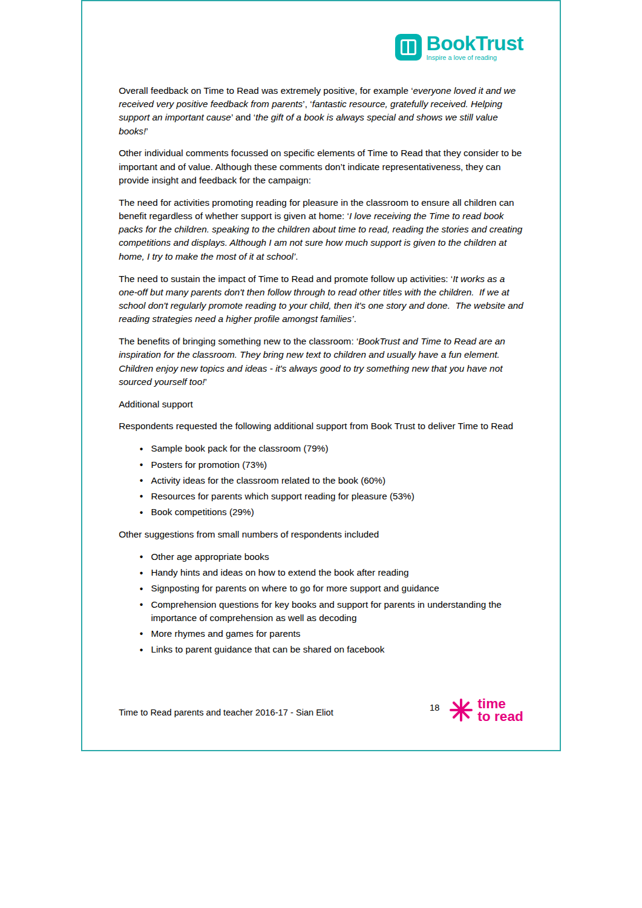BookTrust Inspire a love of reading
Overall feedback on Time to Read was extremely positive, for example ‘everyone loved it and we received very positive feedback from parents’, ‘fantastic resource, gratefully received. Helping support an important cause’ and ‘the gift of a book is always special and shows we still value books!’
Other individual comments focussed on specific elements of Time to Read that they consider to be important and of value. Although these comments don’t indicate representativeness, they can provide insight and feedback for the campaign:
The need for activities promoting reading for pleasure in the classroom to ensure all children can benefit regardless of whether support is given at home: ‘I love receiving the Time to read book packs for the children. speaking to the children about time to read, reading the stories and creating competitions and displays. Although I am not sure how much support is given to the children at home, I try to make the most of it at school’.
The need to sustain the impact of Time to Read and promote follow up activities: ‘It works as a one-off but many parents don't then follow through to read other titles with the children. If we at school don't regularly promote reading to your child, then it's one story and done. The website and reading strategies need a higher profile amongst families’.
The benefits of bringing something new to the classroom: ‘BookTrust and Time to Read are an inspiration for the classroom. They bring new text to children and usually have a fun element. Children enjoy new topics and ideas - it's always good to try something new that you have not sourced yourself too!’
Additional support
Respondents requested the following additional support from Book Trust to deliver Time to Read
Sample book pack for the classroom (79%)
Posters for promotion (73%)
Activity ideas for the classroom related to the book (60%)
Resources for parents which support reading for pleasure (53%)
Book competitions (29%)
Other suggestions from small numbers of respondents included
Other age appropriate books
Handy hints and ideas on how to extend the book after reading
Signposting for parents on where to go for more support and guidance
Comprehension questions for key books and support for parents in understanding the importance of comprehension as well as decoding
More rhymes and games for parents
Links to parent guidance that can be shared on facebook
Time to Read parents and teacher 2016-17 - Sian Eliot
18
time
to read